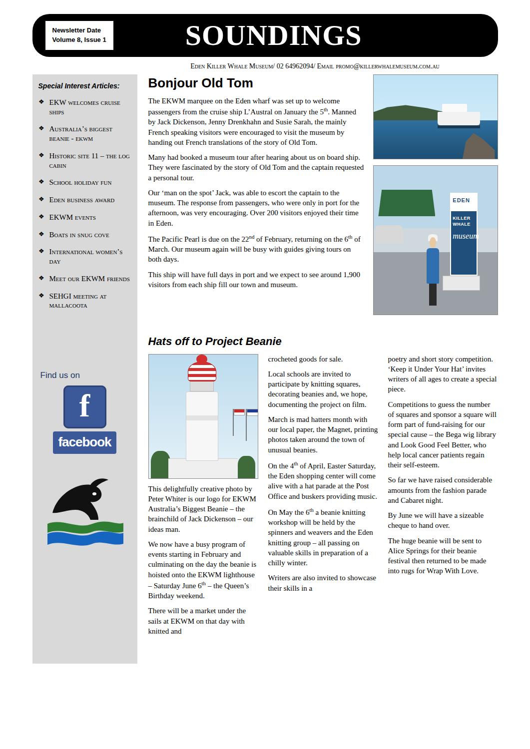Newsletter Date
Volume 8, Issue 1
SOUNDINGS
Eden Killer Whale Museum/ 02 64962094/ Email promo@killerwhalemuseum.com.au
Special Interest Articles:
EKW welcomes cruise ships
Australia’s biggest beanie - ekwm
Historic site 11 – the log cabin
School holiday fun
Eden business award
EKWM events
Boats in snug cove
International women’s day
Meet our EKWM friends
SEHGI meeting at mallacoota
Find us on
facebook
Killer whale over green and blue waves
Bonjour Old Tom
The EKWM marquee on the Eden wharf was set up to welcome passengers from the cruise ship L’Austral on January the 5th. Manned by Jack Dickenson, Jenny Drenkhahn and Susie Sarah, the mainly French speaking visitors were encouraged to visit the museum by handing out French translations of the story of Old Tom.
Many had booked a museum tour after hearing about us on board ship. They were fascinated by the story of Old Tom and the captain requested a personal tour.
Our ‘man on the spot’ Jack, was able to escort the captain to the museum. The response from passengers, who were only in port for the afternoon, was very encouraging. Over 200 visitors enjoyed their time in Eden.
The Pacific Pearl is due on the 22nd of February, returning on the 6th of March. Our museum again will be busy with guides giving tours on both days.
This ship will have full days in port and we expect to see around 1,900 visitors from each ship fill our town and museum.
museum
Hats off to Project Beanie
This delightfully creative photo by Peter Whiter is our logo for EKWM Australia’s Biggest Beanie – the brainchild of Jack Dickenson – our ideas man.
We now have a busy program of events starting in February and culminating on the day the beanie is hoisted onto the EKWM lighthouse – Saturday June 6th – the Queen’s Birthday weekend.
There will be a market under the sails at EKWM on that day with knitted and
crocheted goods for sale.
Local schools are invited to participate by knitting squares, decorating beanies and, we hope, documenting the project on film.
March is mad hatters month with our local paper, the Magnet, printing photos taken around the town of unusual beanies.
On the 4th of April, Easter Saturday, the Eden shopping center will come alive with a hat parade at the Post Office and buskers providing music.
On May the 6th a beanie knitting workshop will be held by the spinners and weavers and the Eden knitting group – all passing on valuable skills in preparation of a chilly winter.
Writers are also invited to showcase their skills in a
poetry and short story competition. ‘Keep it Under Your Hat’ invites writers of all ages to create a special piece.
Competitions to guess the number of squares and sponsor a square will form part of fund-raising for our special cause – the Bega wig library and Look Good Feel Better, who help local cancer patients regain their self-esteem.
So far we have raised considerable amounts from the fashion parade and Cabaret night.
By June we will have a sizeable cheque to hand over.
The huge beanie will be sent to Alice Springs for their beanie festival then returned to be made into rugs for Wrap With Love.